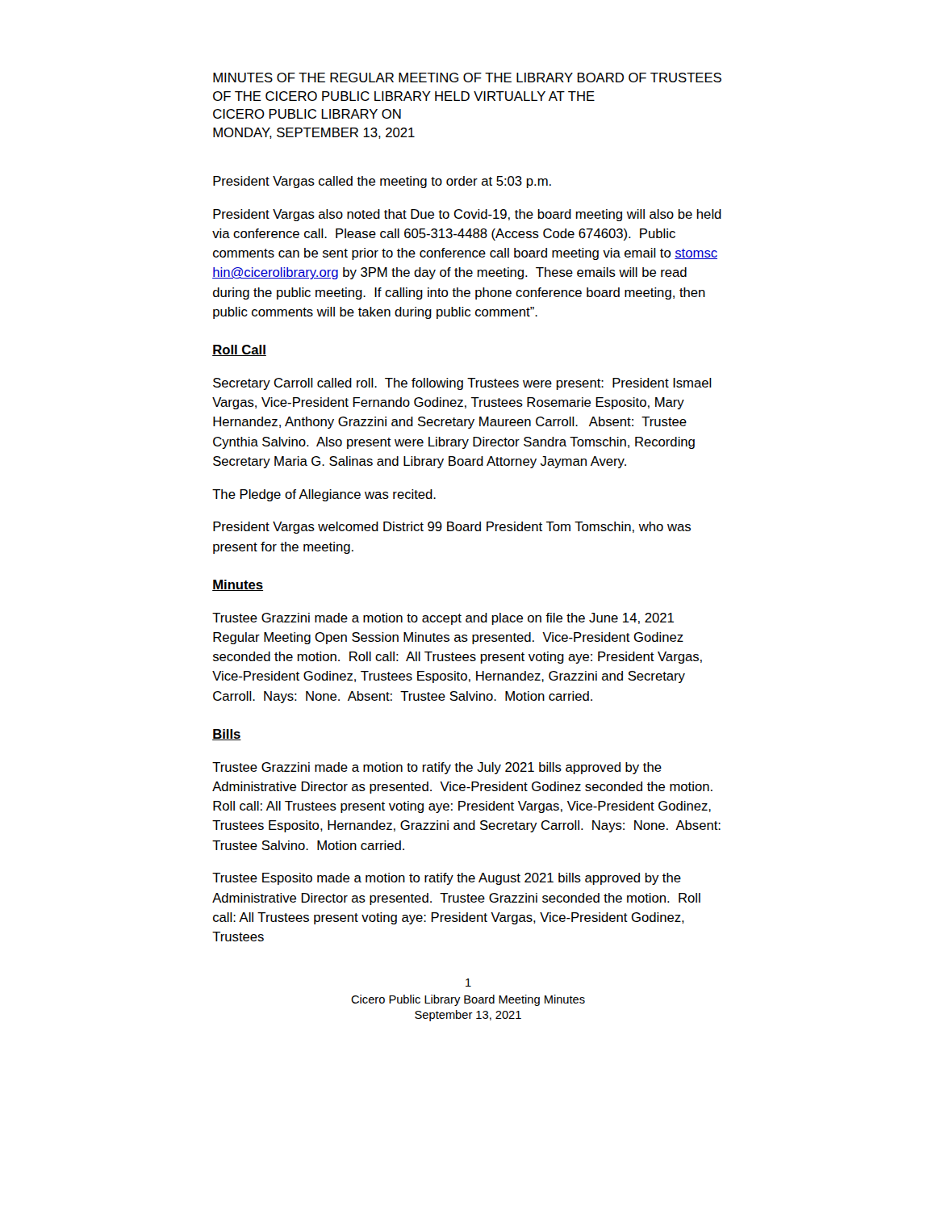MINUTES OF THE REGULAR MEETING OF THE LIBRARY BOARD OF TRUSTEES
OF THE CICERO PUBLIC LIBRARY HELD VIRTUALLY AT THE
CICERO PUBLIC LIBRARY ON
MONDAY, SEPTEMBER 13, 2021
President Vargas called the meeting to order at 5:03 p.m.
President Vargas also noted that Due to Covid-19, the board meeting will also be held via conference call. Please call 605-313-4488 (Access Code 674603). Public comments can be sent prior to the conference call board meeting via email to stomschin@cicerolibrary.org by 3PM the day of the meeting. These emails will be read during the public meeting. If calling into the phone conference board meeting, then public comments will be taken during public comment”.
Roll Call
Secretary Carroll called roll. The following Trustees were present: President Ismael Vargas, Vice-President Fernando Godinez, Trustees Rosemarie Esposito, Mary Hernandez, Anthony Grazzini and Secretary Maureen Carroll. Absent: Trustee Cynthia Salvino. Also present were Library Director Sandra Tomschin, Recording Secretary Maria G. Salinas and Library Board Attorney Jayman Avery.
The Pledge of Allegiance was recited.
President Vargas welcomed District 99 Board President Tom Tomschin, who was present for the meeting.
Minutes
Trustee Grazzini made a motion to accept and place on file the June 14, 2021 Regular Meeting Open Session Minutes as presented. Vice-President Godinez seconded the motion. Roll call: All Trustees present voting aye: President Vargas, Vice-President Godinez, Trustees Esposito, Hernandez, Grazzini and Secretary Carroll. Nays: None. Absent: Trustee Salvino. Motion carried.
Bills
Trustee Grazzini made a motion to ratify the July 2021 bills approved by the Administrative Director as presented. Vice-President Godinez seconded the motion. Roll call: All Trustees present voting aye: President Vargas, Vice-President Godinez, Trustees Esposito, Hernandez, Grazzini and Secretary Carroll. Nays: None. Absent: Trustee Salvino. Motion carried.
Trustee Esposito made a motion to ratify the August 2021 bills approved by the Administrative Director as presented. Trustee Grazzini seconded the motion. Roll call: All Trustees present voting aye: President Vargas, Vice-President Godinez, Trustees
1 Cicero Public Library Board Meeting Minutes
September 13, 2021